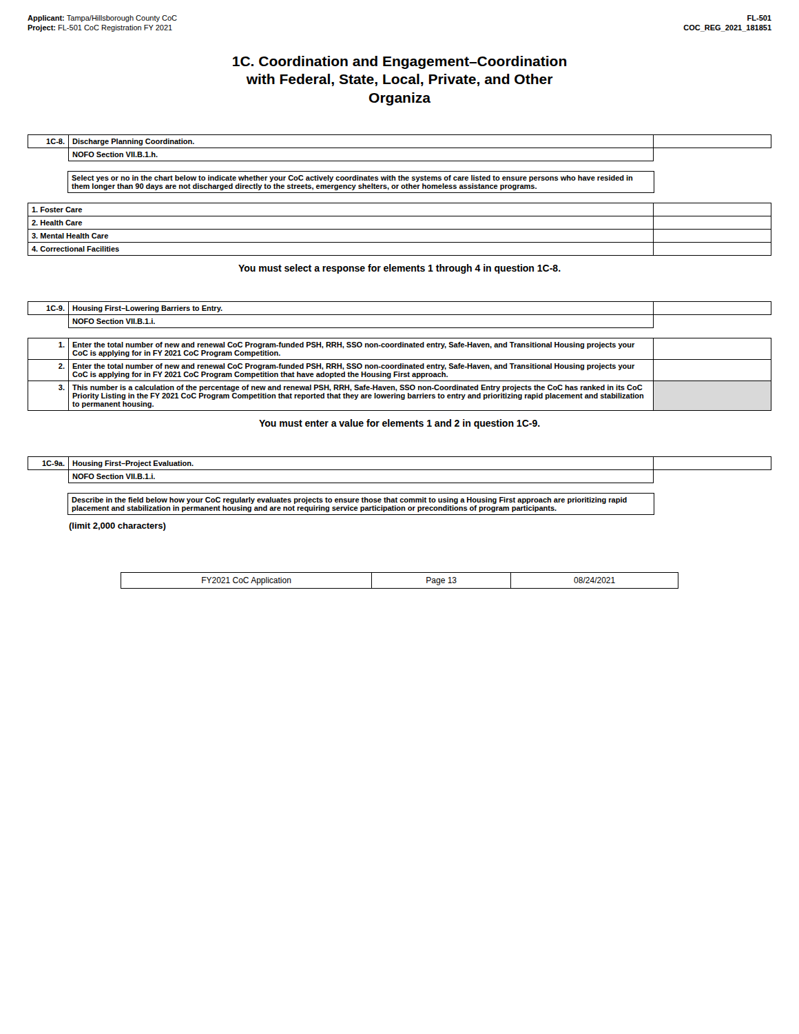Applicant: Tampa/Hillsborough County CoC
Project: FL-501 CoC Registration FY 2021
FL-501
COC_REG_2021_181851
1C. Coordination and Engagement–Coordination
with Federal, State, Local, Private, and Other
Organiza
| 1C-8. | Discharge Planning Coordination. | |
| | NOFO Section VII.B.1.h. | |
| | Select yes or no in the chart below to indicate whether your CoC actively coordinates with the systems of care listed to ensure persons who have resided in them longer than 90 days are not discharged directly to the streets, emergency shelters, or other homeless assistance programs. | |
| 1. Foster Care | |
| 2. Health Care | |
| 3. Mental Health Care | |
| 4. Correctional Facilities | |
You must select a response for elements 1 through 4 in question 1C-8.
| 1C-9. | Housing First–Lowering Barriers to Entry. | |
| | NOFO Section VII.B.1.i. | |
| 1. | Enter the total number of new and renewal CoC Program-funded PSH, RRH, SSO non-coordinated entry, Safe-Haven, and Transitional Housing projects your CoC is applying for in FY 2021 CoC Program Competition. | |
| 2. | Enter the total number of new and renewal CoC Program-funded PSH, RRH, SSO non-coordinated entry, Safe-Haven, and Transitional Housing projects your CoC is applying for in FY 2021 CoC Program Competition that have adopted the Housing First approach. | |
| 3. | This number is a calculation of the percentage of new and renewal PSH, RRH, Safe-Haven, SSO non-Coordinated Entry projects the CoC has ranked in its CoC Priority Listing in the FY 2021 CoC Program Competition that reported that they are lowering barriers to entry and prioritizing rapid placement and stabilization to permanent housing. | |
You must enter a value for elements 1 and 2 in question 1C-9.
| 1C-9a. | Housing First–Project Evaluation. | |
| | NOFO Section VII.B.1.i. | |
| | Describe in the field below how your CoC regularly evaluates projects to ensure those that commit to using a Housing First approach are prioritizing rapid placement and stabilization in permanent housing and are not requiring service participation or preconditions of program participants. | |
(limit 2,000 characters)
| FY2021 CoC Application | Page 13 | 08/24/2021 |